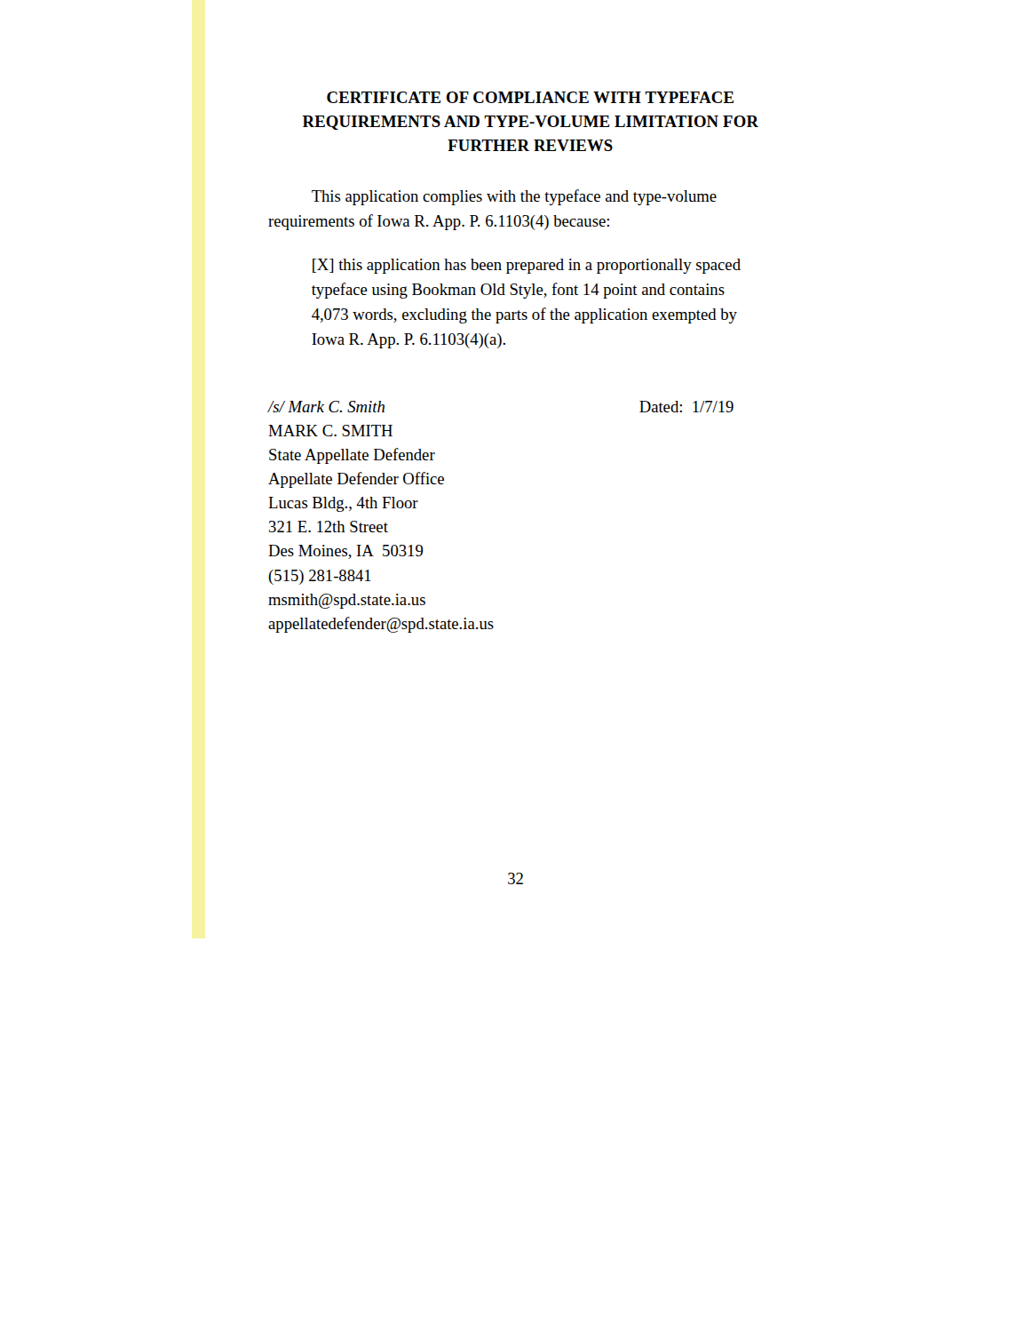Certificate of Compliance with Typeface
Requirements and Type-Volume Limitation for
Further Reviews
This application complies with the typeface and type-volume requirements of Iowa R. App. P. 6.1103(4) because:
[X] this application has been prepared in a proportionally spaced typeface using Bookman Old Style, font 14 point and contains 4,073 words, excluding the parts of the application exempted by Iowa R. App. P. 6.1103(4)(a).
Dated: 1/7/19
/s/ Mark C. Smith
MARK C. SMITH
State Appellate Defender
Appellate Defender Office
Lucas Bldg., 4th Floor
321 E. 12th Street
Des Moines, IA 50319
(515) 281-8841
msmith@spd.state.ia.us
appellatedefender@spd.state.ia.us
32